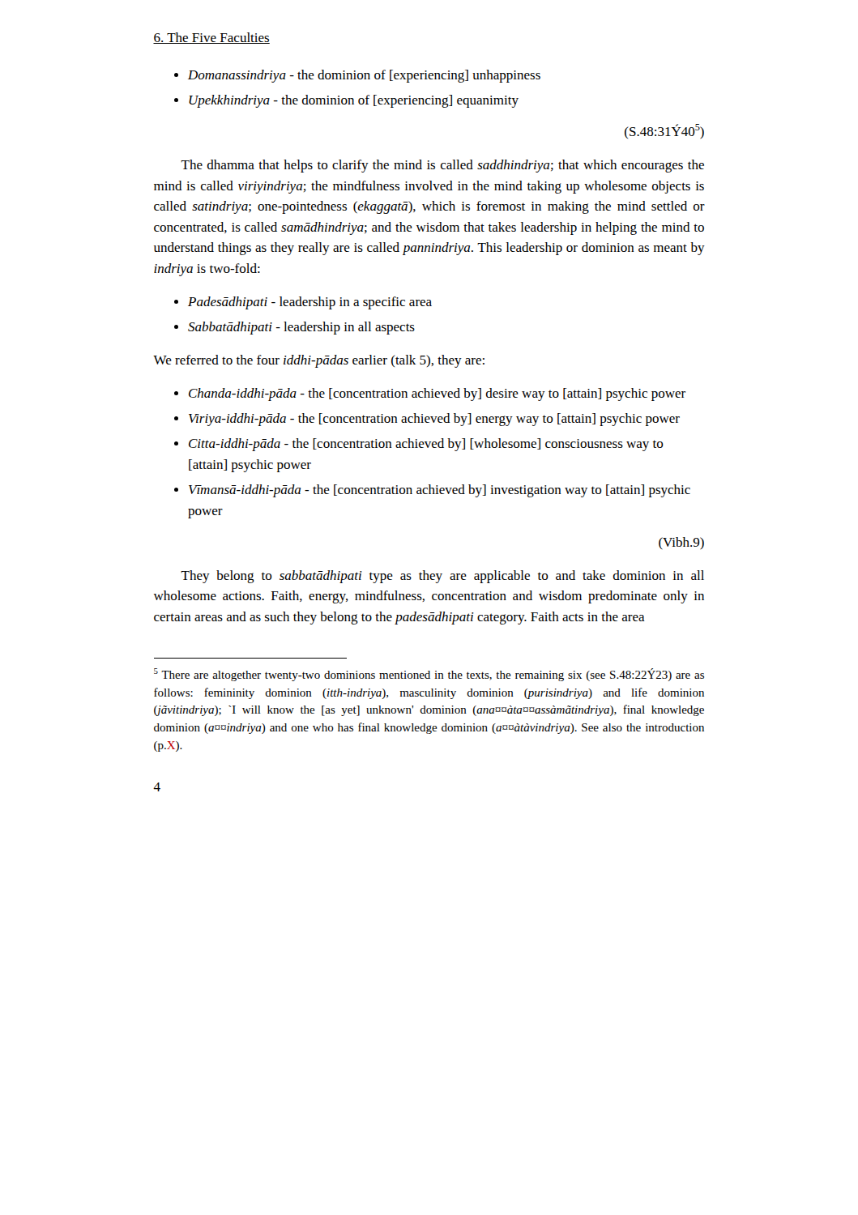6. The Five Faculties
Domanassindriya - the dominion of [experiencing] unhappiness
Upekkhindriya - the dominion of [experiencing] equanimity
(S.48:31Ý405)
The dhamma that helps to clarify the mind is called saddhindriya; that which encourages the mind is called viriyindriya; the mindfulness involved in the mind taking up wholesome objects is called satindriya; one-pointedness (ekaggatā), which is foremost in making the mind settled or concentrated, is called samādhindriya; and the wisdom that takes leadership in helping the mind to understand things as they really are is called pannindriya. This leadership or dominion as meant by indriya is two-fold:
Padesādhipati - leadership in a specific area
Sabbatādhipati - leadership in all aspects
We referred to the four iddhi-pādas earlier (talk 5), they are:
Chanda-iddhi-pāda - the [concentration achieved by] desire way to [attain] psychic power
Viriya-iddhi-pāda - the [concentration achieved by] energy way to [attain] psychic power
Citta-iddhi-pāda - the [concentration achieved by] [wholesome] consciousness way to [attain] psychic power
Vīmansā-iddhi-pāda - the [concentration achieved by] investigation way to [attain] psychic power
(Vibh.9)
They belong to sabbatādhipati type as they are applicable to and take dominion in all wholesome actions. Faith, energy, mindfulness, concentration and wisdom predominate only in certain areas and as such they belong to the padesādhipati category. Faith acts in the area
5 There are altogether twenty-two dominions mentioned in the texts, the remaining six (see S.48:22Ý23) are as follows: femininity dominion (itth-indriya), masculinity dominion (purisindriya) and life dominion (jãvitindriya); `I will know the [as yet] unknown' dominion (ana¤¤àta¤¤assàmãtindriya), final knowledge dominion (a¤¤indriya) and one who has final knowledge dominion (a¤¤àtàvindriya). See also the introduction (p.X).
4